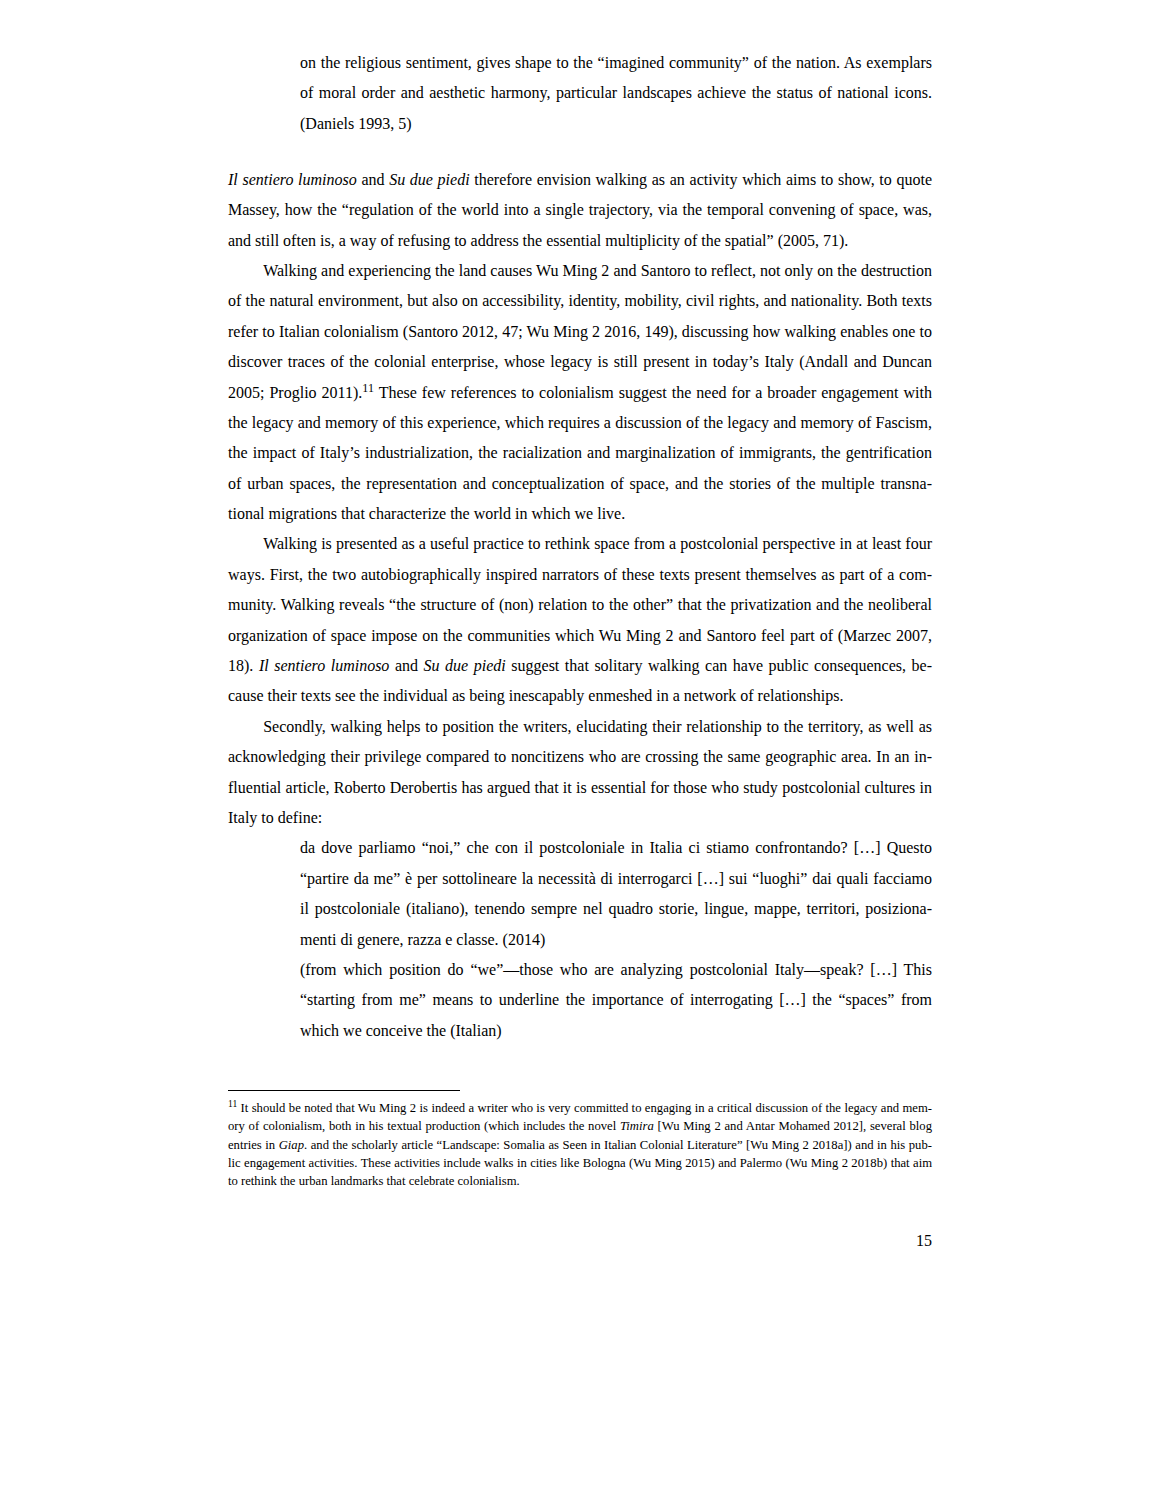on the religious sentiment, gives shape to the “imagined community” of the nation. As exemplars of moral order and aesthetic harmony, particular landscapes achieve the status of national icons. (Daniels 1993, 5)
Il sentiero luminoso and Su due piedi therefore envision walking as an activity which aims to show, to quote Massey, how the “regulation of the world into a single trajectory, via the temporal convening of space, was, and still often is, a way of refusing to address the essential multiplicity of the spatial” (2005, 71).
Walking and experiencing the land causes Wu Ming 2 and Santoro to reflect, not only on the destruction of the natural environment, but also on accessibility, identity, mobility, civil rights, and nationality. Both texts refer to Italian colonialism (Santoro 2012, 47; Wu Ming 2 2016, 149), discussing how walking enables one to discover traces of the colonial enterprise, whose legacy is still present in today’s Italy (Andall and Duncan 2005; Proglio 2011).11 These few references to colonialism suggest the need for a broader engagement with the legacy and memory of this experience, which requires a discussion of the legacy and memory of Fascism, the impact of Italy’s industrialization, the racialization and marginalization of immigrants, the gentrification of urban spaces, the representation and conceptualization of space, and the stories of the multiple transnational migrations that characterize the world in which we live.
Walking is presented as a useful practice to rethink space from a postcolonial perspective in at least four ways. First, the two autobiographically inspired narrators of these texts present themselves as part of a community. Walking reveals “the structure of (non) relation to the other” that the privatization and the neoliberal organization of space impose on the communities which Wu Ming 2 and Santoro feel part of (Marzec 2007, 18). Il sentiero luminoso and Su due piedi suggest that solitary walking can have public consequences, because their texts see the individual as being inescapably enmeshed in a network of relationships.
Secondly, walking helps to position the writers, elucidating their relationship to the territory, as well as acknowledging their privilege compared to noncitizens who are crossing the same geographic area. In an influential article, Roberto Derobertis has argued that it is essential for those who study postcolonial cultures in Italy to define:
da dove parliamo “noi,” che con il postcoloniale in Italia ci stiamo confrontando? […] Questo “partire da me” è per sottolineare la necessità di interrogarci […] sui “luoghi” dai quali facciamo il postcoloniale (italiano), tenendo sempre nel quadro storie, lingue, mappe, territori, posizionamenti di genere, razza e classe. (2014)
(from which position do “we”—those who are analyzing postcolonial Italy—speak? […] This “starting from me” means to underline the importance of interrogating […] the “spaces” from which we conceive the (Italian)
11 It should be noted that Wu Ming 2 is indeed a writer who is very committed to engaging in a critical discussion of the legacy and memory of colonialism, both in his textual production (which includes the novel Timira [Wu Ming 2 and Antar Mohamed 2012], several blog entries in Giap. and the scholarly article “Landscape: Somalia as Seen in Italian Colonial Literature” [Wu Ming 2 2018a]) and in his public engagement activities. These activities include walks in cities like Bologna (Wu Ming 2015) and Palermo (Wu Ming 2 2018b) that aim to rethink the urban landmarks that celebrate colonialism.
15